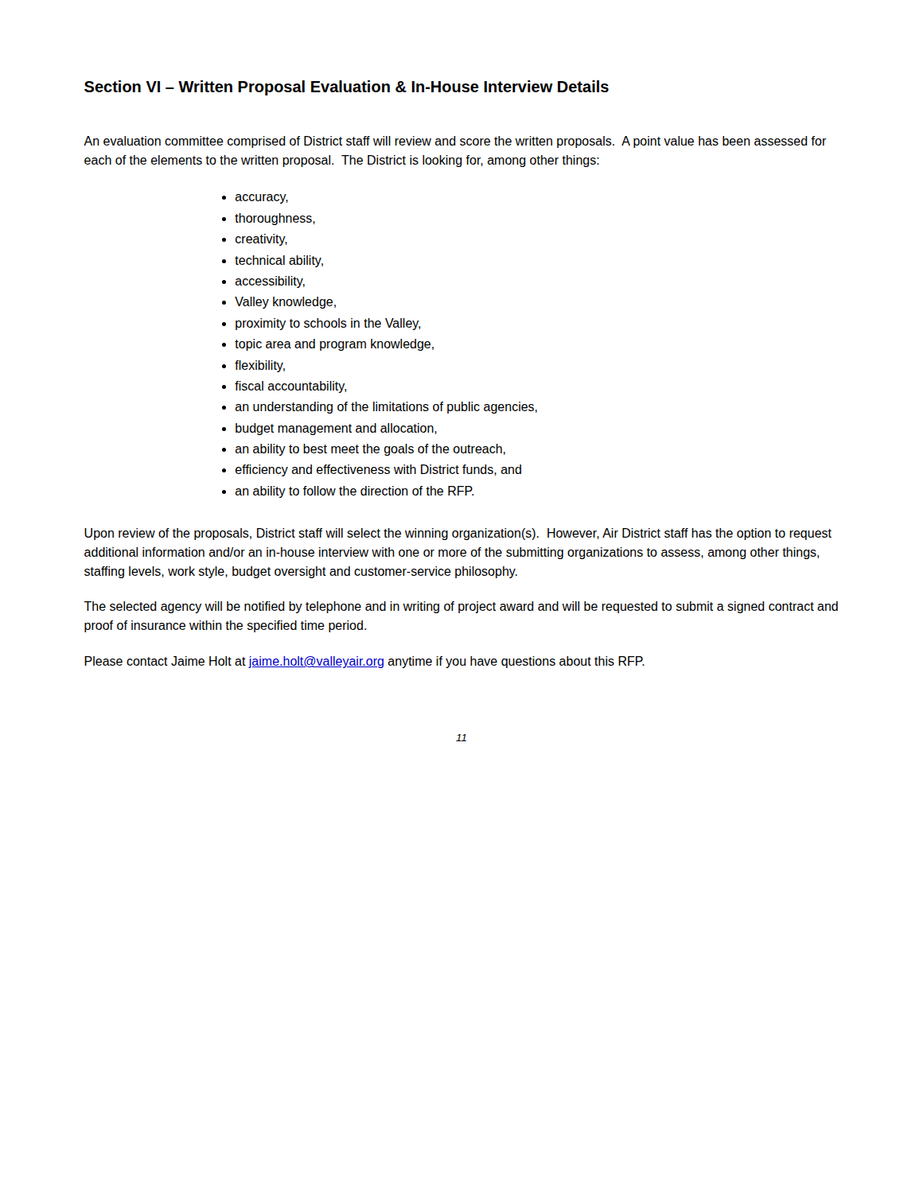Section VI – Written Proposal Evaluation & In-House Interview Details
An evaluation committee comprised of District staff will review and score the written proposals. A point value has been assessed for each of the elements to the written proposal. The District is looking for, among other things:
accuracy,
thoroughness,
creativity,
technical ability,
accessibility,
Valley knowledge,
proximity to schools in the Valley,
topic area and program knowledge,
flexibility,
fiscal accountability,
an understanding of the limitations of public agencies,
budget management and allocation,
an ability to best meet the goals of the outreach,
efficiency and effectiveness with District funds, and
an ability to follow the direction of the RFP.
Upon review of the proposals, District staff will select the winning organization(s). However, Air District staff has the option to request additional information and/or an in-house interview with one or more of the submitting organizations to assess, among other things, staffing levels, work style, budget oversight and customer-service philosophy.
The selected agency will be notified by telephone and in writing of project award and will be requested to submit a signed contract and proof of insurance within the specified time period.
Please contact Jaime Holt at jaime.holt@valleyair.org anytime if you have questions about this RFP.
11